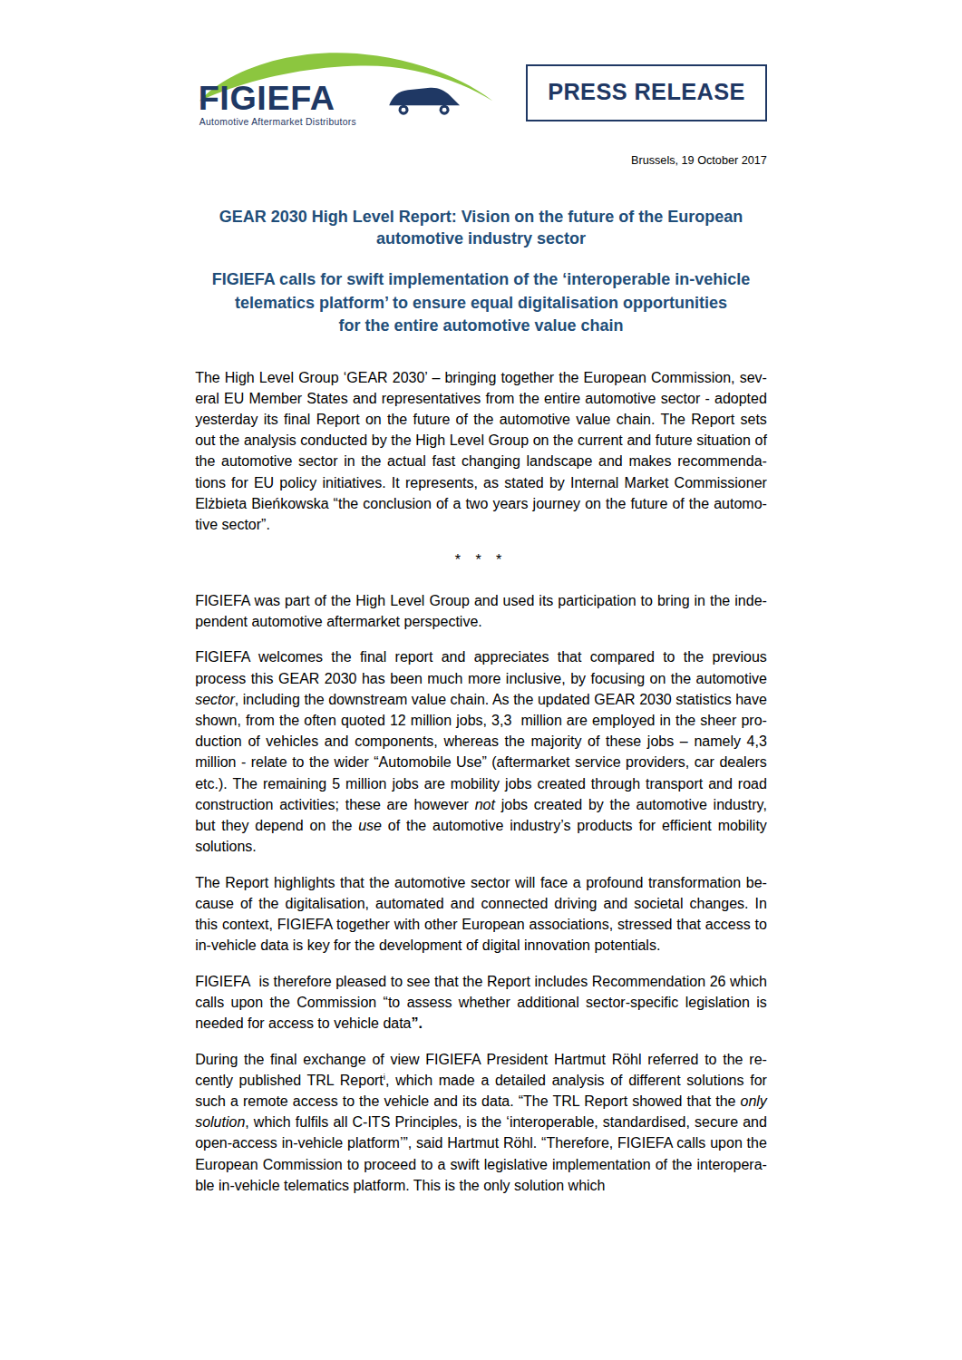FIGIEFA Automotive Aftermarket Distributors
PRESS RELEASE
Brussels, 19 October 2017
GEAR 2030 High Level Report: Vision on the future of the European
automotive industry sector
FIGIEFA calls for swift implementation of the ‘interoperable in-vehicle
telematics platform’ to ensure equal digitalisation opportunities
for the entire automotive value chain
The High Level Group ‘GEAR 2030’ – bringing together the European Commission, several EU Member States and representatives from the entire automotive sector - adopted yesterday its final Report on the future of the automotive value chain. The Report sets out the analysis conducted by the High Level Group on the current and future situation of the automotive sector in the actual fast changing landscape and makes recommendations for EU policy initiatives. It represents, as stated by Internal Market Commissioner Elżbieta Bieńkowska “the conclusion of a two years journey on the future of the automotive sector”.
* * *
FIGIEFA was part of the High Level Group and used its participation to bring in the independent automotive aftermarket perspective.
FIGIEFA welcomes the final report and appreciates that compared to the previous process this GEAR 2030 has been much more inclusive, by focusing on the automotive sector, including the downstream value chain. As the updated GEAR 2030 statistics have shown, from the often quoted 12 million jobs, 3,3 million are employed in the sheer production of vehicles and components, whereas the majority of these jobs – namely 4,3 million - relate to the wider “Automobile Use” (aftermarket service providers, car dealers etc.). The remaining 5 million jobs are mobility jobs created through transport and road construction activities; these are however not jobs created by the automotive industry, but they depend on the use of the automotive industry’s products for efficient mobility solutions.
The Report highlights that the automotive sector will face a profound transformation because of the digitalisation, automated and connected driving and societal changes. In this context, FIGIEFA together with other European associations, stressed that access to in-vehicle data is key for the development of digital innovation potentials.
FIGIEFA is therefore pleased to see that the Report includes Recommendation 26 which calls upon the Commission “to assess whether additional sector-specific legislation is needed for access to vehicle data”.
During the final exchange of view FIGIEFA President Hartmut Röhl referred to the recently published TRL Reporti, which made a detailed analysis of different solutions for such a remote access to the vehicle and its data. “The TRL Report showed that the only solution, which fulfils all C-ITS Principles, is the ‘interoperable, standardised, secure and open-access in-vehicle platform’”, said Hartmut Röhl. “Therefore, FIGIEFA calls upon the European Commission to proceed to a swift legislative implementation of the interoperable in-vehicle telematics platform. This is the only solution which